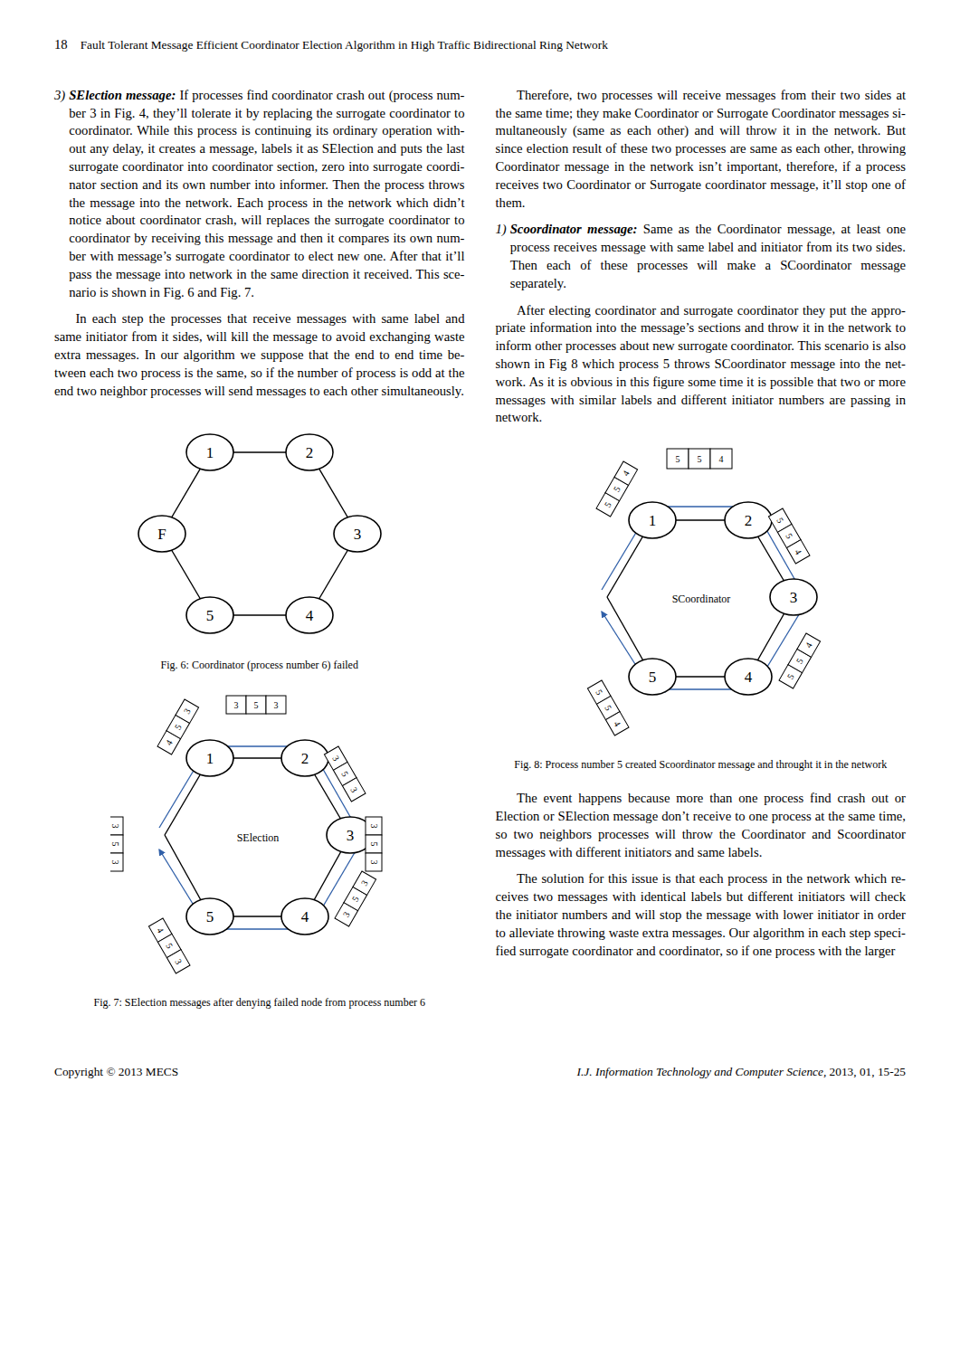18 Fault Tolerant Message Efficient Coordinator Election Algorithm in High Traffic Bidirectional Ring Network
3) SElection message: If processes find coordinator crash out (process number 3 in Fig. 4, they’ll tolerate it by replacing the surrogate coordinator to coordinator. While this process is continuing its ordinary operation without any delay, it creates a message, labels it as SElection and puts the last surrogate coordinator into coordinator section, zero into surrogate coordinator section and its own number into informer. Then the process throws the message into the network. Each process in the network which didn’t notice about coordinator crash, will replaces the surrogate coordinator to coordinator by receiving this message and then it compares its own number with message’s surrogate coordinator to elect new one. After that it’ll pass the message into network in the same direction it received. This scenario is shown in Fig. 6 and Fig. 7.
In each step the processes that receive messages with same label and same initiator from it sides, will kill the message to avoid exchanging waste extra messages. In our algorithm we suppose that the end to end time between each two process is the same, so if the number of process is odd at the end two neighbor processes will send messages to each other simultaneously.
1 2 3 4 5 F
Fig. 6: Coordinator (process number 6) failed
3 5 3 1 2 3 4 5 SElection 4 5 3 3 5 3 3 5 3 3 5 3 4 5 3 3 5 3
Fig. 7: SElection messages after denying failed node from process number 6
Therefore, two processes will receive messages from their two sides at the same time; they make Coordinator or Surrogate Coordinator messages simultaneously (same as each other) and will throw it in the network. But since election result of these two processes are same as each other, throwing Coordinator message in the network isn’t important, therefore, if a process receives two Coordinator or Surrogate coordinator message, it’ll stop one of them.
1) Scoordinator message: Same as the Coordinator message, at least one process receives message with same label and initiator from its two sides. Then each of these processes will make a SCoordinator message separately.
After electing coordinator and surrogate coordinator they put the appropriate information into the message’s sections and throw it in the network to inform other processes about new surrogate coordinator. This scenario is also shown in Fig 8 which process 5 throws SCoordinator message into the network. As it is obvious in this figure some time it is possible that two or more messages with similar labels and different initiator numbers are passing in network.
5 5 4 1 2 3 4 5 SCoordinator 5 5 4 5 5 4 5 5 4 5 5 4
Fig. 8: Process number 5 created Scoordinator message and throught it in the network
The event happens because more than one process find crash out or Election or SElection message don’t receive to one process at the same time, so two neighbors processes will throw the Coordinator and Scoordinator messages with different initiators and same labels.
The solution for this issue is that each process in the network which receives two messages with identical labels but different initiators will check the initiator numbers and will stop the message with lower initiator in order to alleviate throwing waste extra messages. Our algorithm in each step specified surrogate coordinator and coordinator, so if one process with the larger
Copyright © 2013 MECS I.J. Information Technology and Computer Science, 2013, 01, 15-25